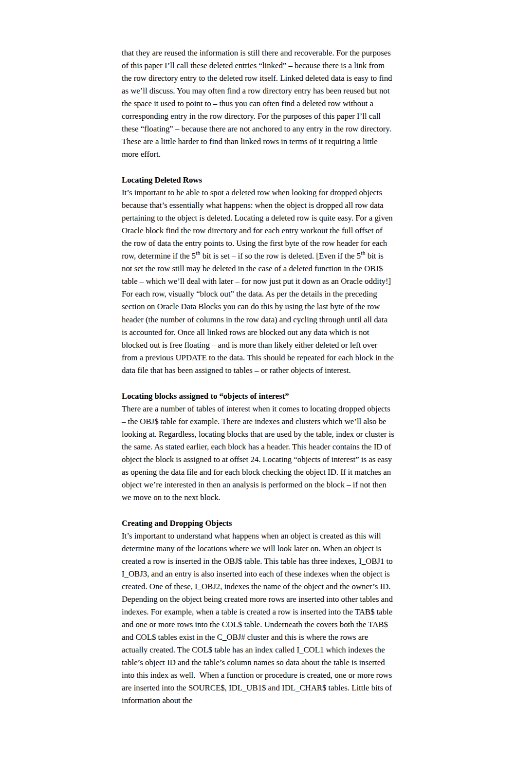that they are reused the information is still there and recoverable. For the purposes of this paper I’ll call these deleted entries “linked” – because there is a link from the row directory entry to the deleted row itself. Linked deleted data is easy to find as we’ll discuss. You may often find a row directory entry has been reused but not the space it used to point to – thus you can often find a deleted row without a corresponding entry in the row directory. For the purposes of this paper I’ll call these “floating” – because there are not anchored to any entry in the row directory. These are a little harder to find than linked rows in terms of it requiring a little more effort.
Locating Deleted Rows
It’s important to be able to spot a deleted row when looking for dropped objects because that’s essentially what happens: when the object is dropped all row data pertaining to the object is deleted. Locating a deleted row is quite easy. For a given Oracle block find the row directory and for each entry workout the full offset of the row of data the entry points to. Using the first byte of the row header for each row, determine if the 5th bit is set – if so the row is deleted. [Even if the 5th bit is not set the row still may be deleted in the case of a deleted function in the OBJ$ table – which we’ll deal with later – for now just put it down as an Oracle oddity!] For each row, visually “block out” the data. As per the details in the preceding section on Oracle Data Blocks you can do this by using the last byte of the row header (the number of columns in the row data) and cycling through until all data is accounted for. Once all linked rows are blocked out any data which is not blocked out is free floating – and is more than likely either deleted or left over from a previous UPDATE to the data. This should be repeated for each block in the data file that has been assigned to tables – or rather objects of interest.
Locating blocks assigned to “objects of interest”
There are a number of tables of interest when it comes to locating dropped objects – the OBJ$ table for example. There are indexes and clusters which we’ll also be looking at. Regardless, locating blocks that are used by the table, index or cluster is the same. As stated earlier, each block has a header. This header contains the ID of object the block is assigned to at offset 24. Locating “objects of interest” is as easy as opening the data file and for each block checking the object ID. If it matches an object we’re interested in then an analysis is performed on the block – if not then we move on to the next block.
Creating and Dropping Objects
It’s important to understand what happens when an object is created as this will determine many of the locations where we will look later on. When an object is created a row is inserted in the OBJ$ table. This table has three indexes, I_OBJ1 to I_OBJ3, and an entry is also inserted into each of these indexes when the object is created. One of these, I_OBJ2, indexes the name of the object and the owner’s ID. Depending on the object being created more rows are inserted into other tables and indexes. For example, when a table is created a row is inserted into the TAB$ table and one or more rows into the COL$ table. Underneath the covers both the TAB$ and COL$ tables exist in the C_OBJ# cluster and this is where the rows are actually created. The COL$ table has an index called I_COL1 which indexes the table’s object ID and the table’s column names so data about the table is inserted into this index as well. When a function or procedure is created, one or more rows are inserted into the SOURCE$, IDL_UB1$ and IDL_CHAR$ tables. Little bits of information about the